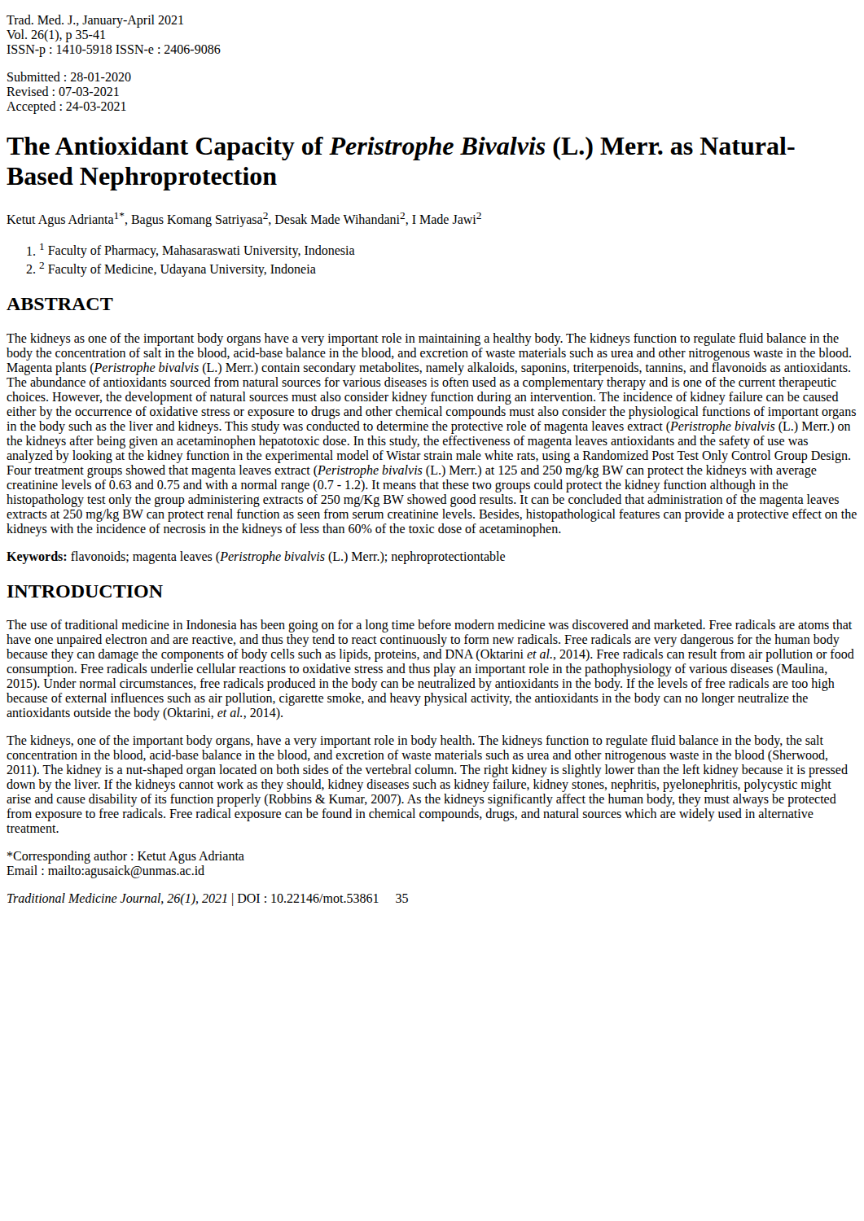Trad. Med. J., January-April 2021
Vol. 26(1), p 35-41
ISSN-p : 1410-5918 ISSN-e : 2406-9086
Submitted : 28-01-2020
Revised : 07-03-2021
Accepted : 24-03-2021
The Antioxidant Capacity of Peristrophe Bivalvis (L.) Merr. as Natural-Based Nephroprotection
Ketut Agus Adrianta1*, Bagus Komang Satriyasa2, Desak Made Wihandani2, I Made Jawi2
1 Faculty of Pharmacy, Mahasaraswati University, Indonesia
2 Faculty of Medicine, Udayana University, Indoneia
ABSTRACT
The kidneys as one of the important body organs have a very important role in maintaining a healthy body. The kidneys function to regulate fluid balance in the body the concentration of salt in the blood, acid-base balance in the blood, and excretion of waste materials such as urea and other nitrogenous waste in the blood. Magenta plants (Peristrophe bivalvis (L.) Merr.) contain secondary metabolites, namely alkaloids, saponins, triterpenoids, tannins, and flavonoids as antioxidants. The abundance of antioxidants sourced from natural sources for various diseases is often used as a complementary therapy and is one of the current therapeutic choices. However, the development of natural sources must also consider kidney function during an intervention. The incidence of kidney failure can be caused either by the occurrence of oxidative stress or exposure to drugs and other chemical compounds must also consider the physiological functions of important organs in the body such as the liver and kidneys. This study was conducted to determine the protective role of magenta leaves extract (Peristrophe bivalvis (L.) Merr.) on the kidneys after being given an acetaminophen hepatotoxic dose. In this study, the effectiveness of magenta leaves antioxidants and the safety of use was analyzed by looking at the kidney function in the experimental model of Wistar strain male white rats, using a Randomized Post Test Only Control Group Design. Four treatment groups showed that magenta leaves extract (Peristrophe bivalvis (L.) Merr.) at 125 and 250 mg/kg BW can protect the kidneys with average creatinine levels of 0.63 and 0.75 and with a normal range (0.7 - 1.2). It means that these two groups could protect the kidney function although in the histopathology test only the group administering extracts of 250 mg/Kg BW showed good results. It can be concluded that administration of the magenta leaves extracts at 250 mg/kg BW can protect renal function as seen from serum creatinine levels. Besides, histopathological features can provide a protective effect on the kidneys with the incidence of necrosis in the kidneys of less than 60% of the toxic dose of acetaminophen.
Keywords: flavonoids; magenta leaves (Peristrophe bivalvis (L.) Merr.); nephroprotectiontable
INTRODUCTION
The use of traditional medicine in Indonesia has been going on for a long time before modern medicine was discovered and marketed. Free radicals are atoms that have one unpaired electron and are reactive, and thus they tend to react continuously to form new radicals. Free radicals are very dangerous for the human body because they can damage the components of body cells such as lipids, proteins, and DNA (Oktarini et al., 2014). Free radicals can result from air pollution or food consumption. Free radicals underlie cellular reactions to oxidative stress and thus play an important role in the pathophysiology of various diseases (Maulina, 2015). Under normal circumstances, free radicals produced in the body can be neutralized by antioxidants in the body. If the levels of free radicals are too high because of external influences such as air pollution, cigarette smoke, and heavy physical activity, the antioxidants in the body can no longer neutralize the antioxidants outside the body (Oktarini, et al., 2014).
The kidneys, one of the important body organs, have a very important role in body health. The kidneys function to regulate fluid balance in the body, the salt concentration in the blood, acid-base balance in the blood, and excretion of waste materials such as urea and other nitrogenous waste in the blood (Sherwood, 2011). The kidney is a nut-shaped organ located on both sides of the vertebral column. The right kidney is slightly lower than the left kidney because it is pressed down by the liver. If the kidneys cannot work as they should, kidney diseases such as kidney failure, kidney stones, nephritis, pyelonephritis, polycystic might arise and cause disability of its function properly (Robbins & Kumar, 2007). As the kidneys significantly affect the human body, they must always be protected from exposure to free radicals. Free radical exposure can be found in chemical compounds, drugs, and natural sources which are widely used in alternative treatment.
*Corresponding author : Ketut Agus Adrianta
Email : mailto:agusaick@unmas.ac.id
Traditional Medicine Journal, 26(1), 2021 | DOI : 10.22146/mot.53861 35